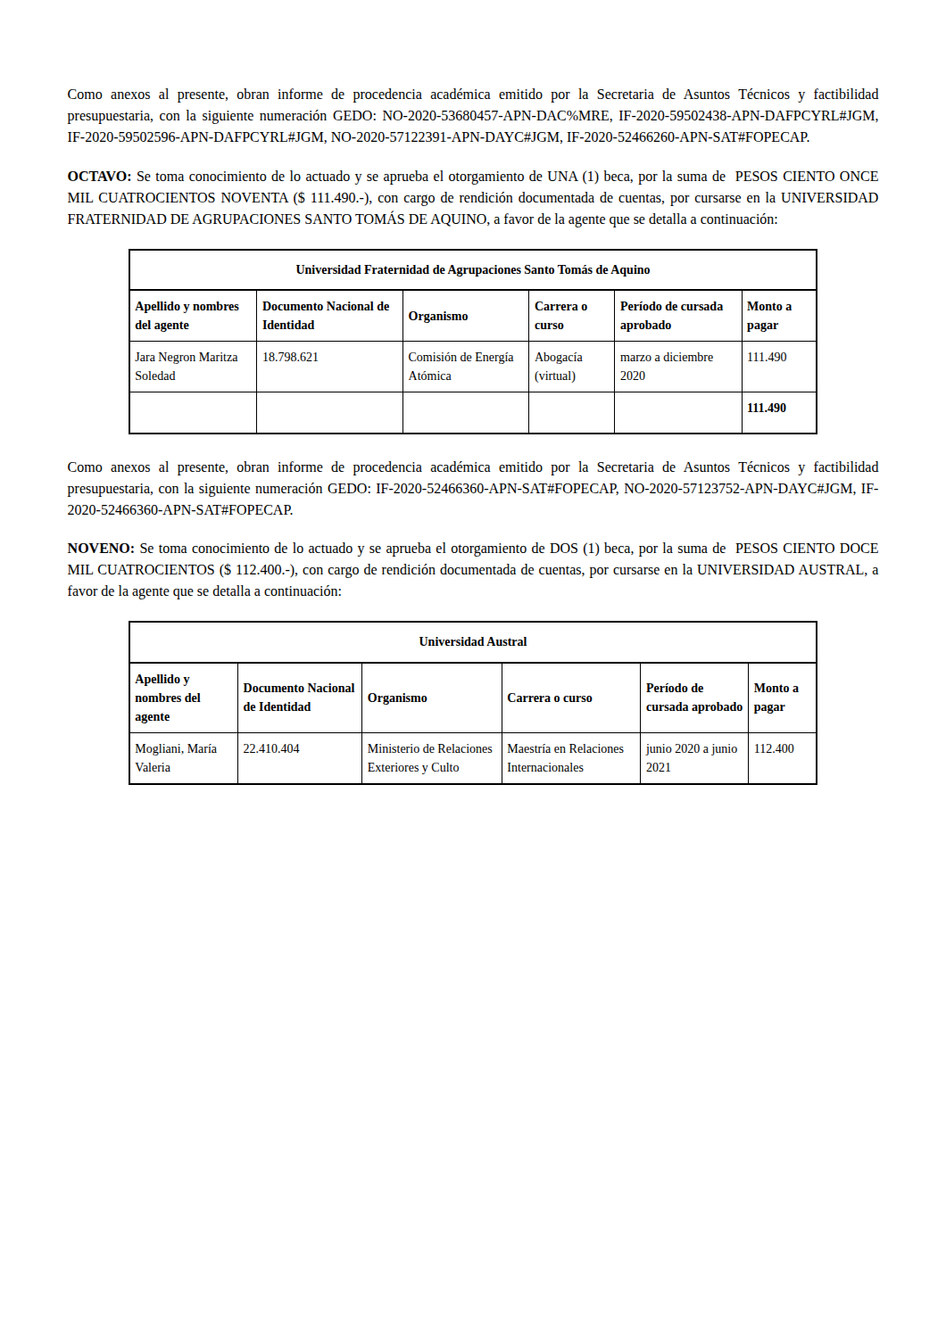Como anexos al presente, obran informe de procedencia académica emitido por la Secretaria de Asuntos Técnicos y factibilidad presupuestaria, con la siguiente numeración GEDO: NO-2020-53680457-APN-DAC%MRE, IF-2020-59502438-APN-DAFPCYRL#JGM, IF-2020-59502596-APN-DAFPCYRL#JGM, NO-2020-57122391-APN-DAYC#JGM, IF-2020-52466260-APN-SAT#FOPECAP.
OCTAVO: Se toma conocimiento de lo actuado y se aprueba el otorgamiento de UNA (1) beca, por la suma de PESOS CIENTO ONCE MIL CUATROCIENTOS NOVENTA ($ 111.490.-), con cargo de rendición documentada de cuentas, por cursarse en la UNIVERSIDAD FRATERNIDAD DE AGRUPACIONES SANTO TOMÁS DE AQUINO, a favor de la agente que se detalla a continuación:
Universidad Fraternidad de Agrupaciones Santo Tomás de Aquino
| Apellido y nombres del agente | Documento Nacional de Identidad | Organismo | Carrera o curso | Período de cursada aprobado | Monto a pagar |
| --- | --- | --- | --- | --- | --- |
| Jara Negron Maritza Soledad | 18.798.621 | Comisión de Energía Atómica | Abogacía (virtual) | marzo a diciembre 2020 | 111.490 |
| | | | | | 111.490 |
Como anexos al presente, obran informe de procedencia académica emitido por la Secretaria de Asuntos Técnicos y factibilidad presupuestaria, con la siguiente numeración GEDO: IF-2020-52466360-APN-SAT#FOPECAP, NO-2020-57123752-APN-DAYC#JGM, IF-2020-52466360-APN-SAT#FOPECAP.
NOVENO: Se toma conocimiento de lo actuado y se aprueba el otorgamiento de DOS (1) beca, por la suma de PESOS CIENTO DOCE MIL CUATROCIENTOS ($ 112.400.-), con cargo de rendición documentada de cuentas, por cursarse en la UNIVERSIDAD AUSTRAL, a favor de la agente que se detalla a continuación:
Universidad Austral
| Apellido y nombres del agente | Documento Nacional de Identidad | Organismo | Carrera o curso | Período de cursada aprobado | Monto a pagar |
| --- | --- | --- | --- | --- | --- |
| Mogliani, María Valeria | 22.410.404 | Ministerio de Relaciones Exteriores y Culto | Maestría en Relaciones Internacionales | junio 2020 a junio 2021 | 112.400 |